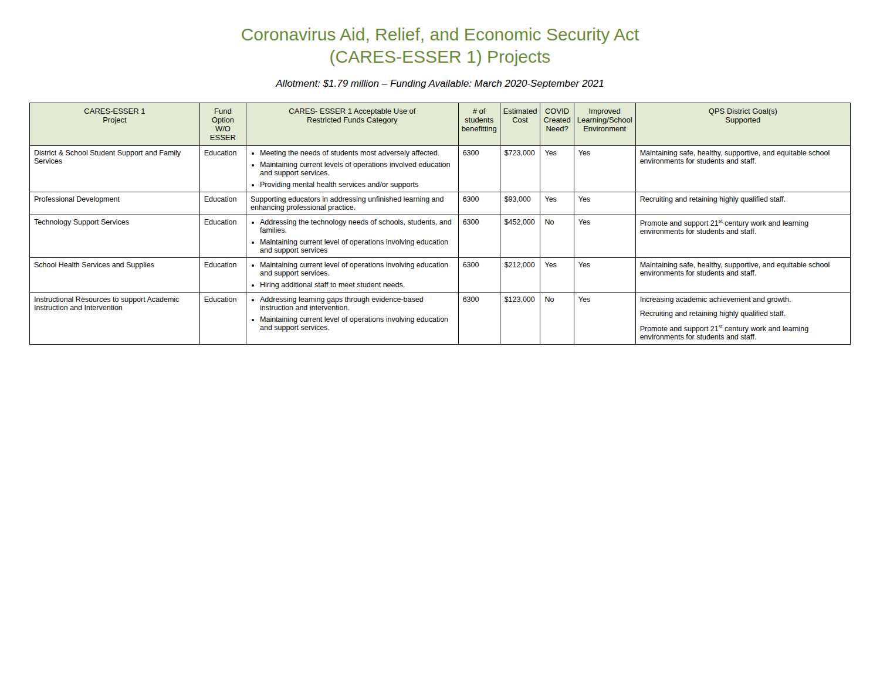Coronavirus Aid, Relief, and Economic Security Act
(CARES-ESSER 1) Projects
Allotment: $1.79 million – Funding Available: March 2020-September 2021
| CARES-ESSER 1 Project | Fund Option W/O ESSER | CARES- ESSER 1 Acceptable Use of Restricted Funds Category | # of students benefitting | Estimated Cost | COVID Created Need? | Improved Learning/School Environment | QPS District Goal(s) Supported |
| --- | --- | --- | --- | --- | --- | --- | --- |
| District & School Student Support and Family Services | Education | Meeting the needs of students most adversely affected. Maintaining current levels of operations involved education and support services. Providing mental health services and/or supports | 6300 | $723,000 | Yes | Yes | Maintaining safe, healthy, supportive, and equitable school environments for students and staff. |
| Professional Development | Education | Supporting educators in addressing unfinished learning and enhancing professional practice. | 6300 | $93,000 | Yes | Yes | Recruiting and retaining highly qualified staff. |
| Technology Support Services | Education | Addressing the technology needs of schools, students, and families. Maintaining current level of operations involving education and support services | 6300 | $452,000 | No | Yes | Promote and support 21 st century work and learning environments for students and staff. |
| School Health Services and Supplies | Education | Maintaining current level of operations involving education and support services. Hiring additional staff to meet student needs. | 6300 | $212,000 | Yes | Yes | Maintaining safe, healthy, supportive, and equitable school environments for students and staff. |
| Instructional Resources to support Academic Instruction and Intervention | Education | Addressing learning gaps through evidence-based instruction and intervention. Maintaining current level of operations involving education and support services. | 6300 | $123,000 | No | Yes | Increasing academic achievement and growth. Recruiting and retaining highly qualified staff. Promote and support 21 st century work and learning environments for students and staff. |